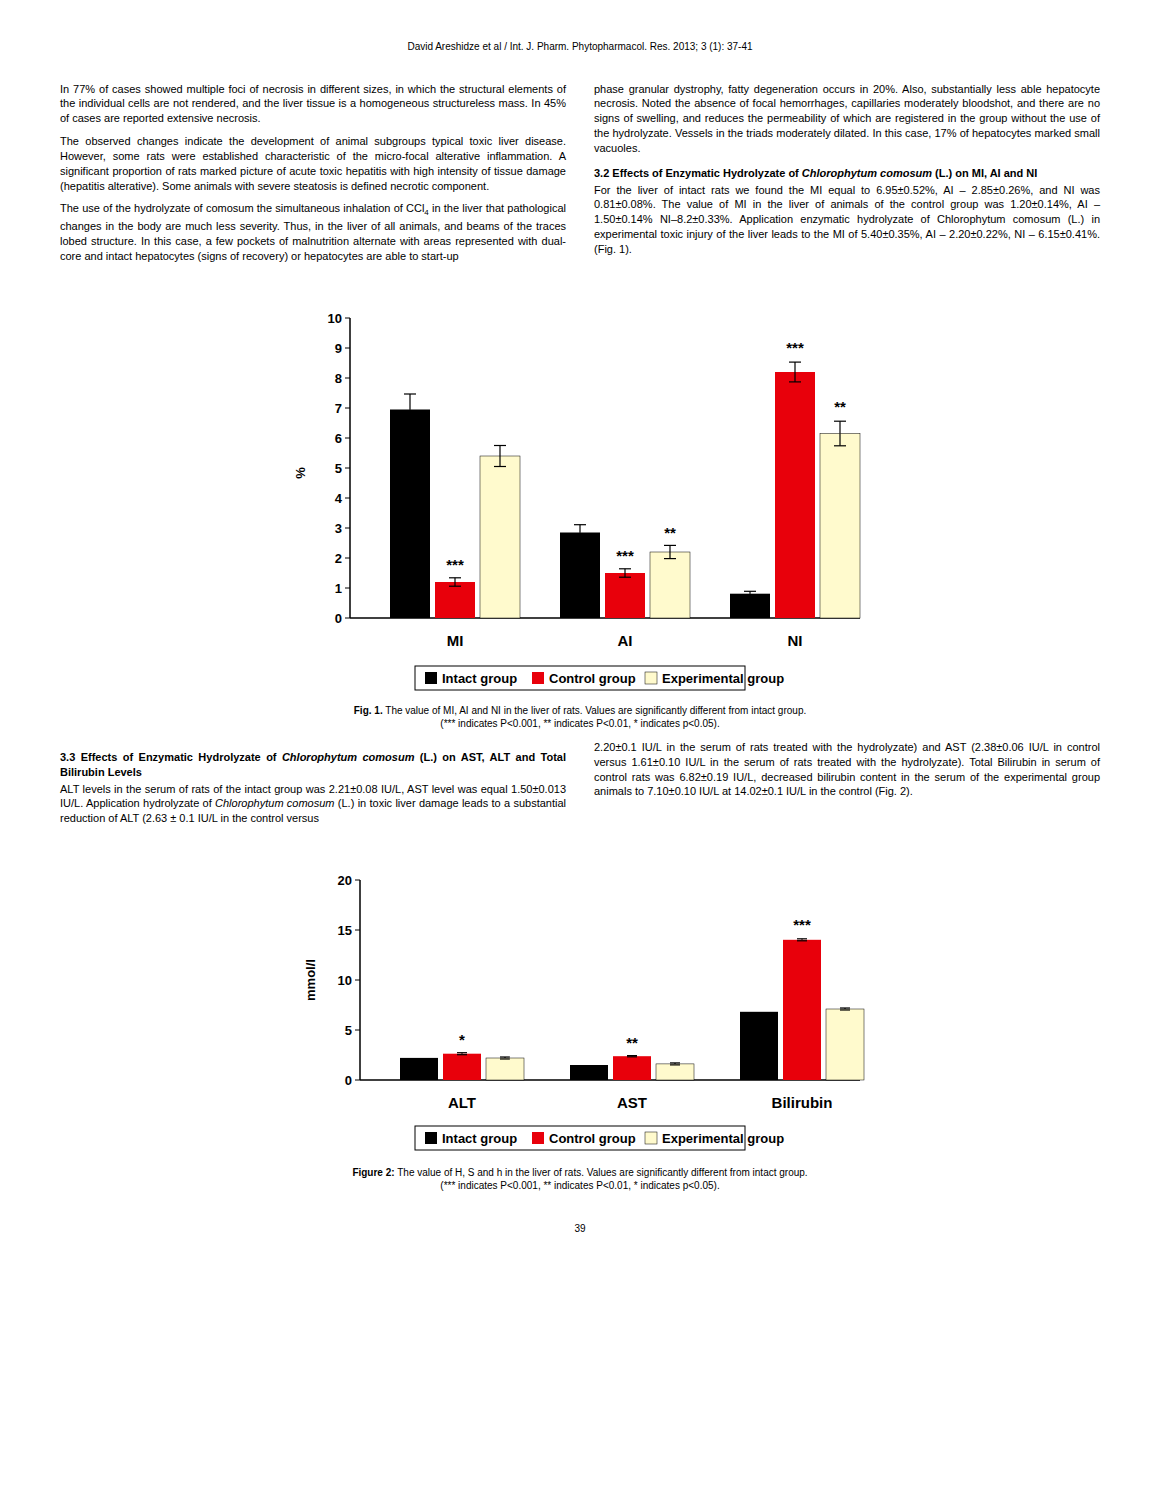David Areshidze et al / Int. J. Pharm. Phytopharmacol. Res. 2013; 3 (1): 37-41
In 77% of cases showed multiple foci of necrosis in different sizes, in which the structural elements of the individual cells are not rendered, and the liver tissue is a homogeneous structureless mass. In 45% of cases are reported extensive necrosis.
The observed changes indicate the development of animal subgroups typical toxic liver disease. However, some rats were established characteristic of the micro-focal alterative inflammation. A significant proportion of rats marked picture of acute toxic hepatitis with high intensity of tissue damage (hepatitis alterative). Some animals with severe steatosis is defined necrotic component.
The use of the hydrolyzate of comosum the simultaneous inhalation of CCl4 in the liver that pathological changes in the body are much less severity. Thus, in the liver of all animals, and beams of the traces lobed structure. In this case, a few pockets of malnutrition alternate with areas represented with dual-core and intact hepatocytes (signs of recovery) or hepatocytes are able to start-up
phase granular dystrophy, fatty degeneration occurs in 20%. Also, substantially less able hepatocyte necrosis. Noted the absence of focal hemorrhages, capillaries moderately bloodshot, and there are no signs of swelling, and reduces the permeability of which are registered in the group without the use of the hydrolyzate. Vessels in the triads moderately dilated. In this case, 17% of hepatocytes marked small vacuoles.
3.2 Effects of Enzymatic Hydrolyzate of Chlorophytum comosum (L.) on MI, AI and NI
For the liver of intact rats we found the MI equal to 6.95±0.52%, AI – 2.85±0.26%, and NI was 0.81±0.08%. The value of MI in the liver of animals of the control group was 1.20±0.14%, AI – 1.50±0.14% NI–8.2±0.33%. Application enzymatic hydrolyzate of Chlorophytum comosum (L.) in experimental toxic injury of the liver leads to the MI of 5.40±0.35%, AI – 2.20±0.22%, NI – 6.15±0.41%. (Fig. 1).
0 1 2 3 4 5 6 7 8 9 10 % *** *** ** *** ** MI AI NI Intact group Control group Experimental group
Fig. 1. The value of MI, AI and NI in the liver of rats. Values are significantly different from intact group.
(*** indicates P<0.001, ** indicates P<0.01, * indicates p<0.05).
3.3 Effects of Enzymatic Hydrolyzate of Chlorophytum comosum (L.) on AST, ALT and Total Bilirubin Levels
ALT levels in the serum of rats of the intact group was 2.21±0.08 IU/L, AST level was equal 1.50±0.013 IU/L. Application hydrolyzate of Chlorophytum comosum (L.) in toxic liver damage leads to a substantial reduction of ALT (2.63 ± 0.1 IU/L in the control versus
2.20±0.1 IU/L in the serum of rats treated with the hydrolyzate) and AST (2.38±0.06 IU/L in control versus 1.61±0.10 IU/L in the serum of rats treated with the hydrolyzate). Total Bilirubin in serum of control rats was 6.82±0.19 IU/L, decreased bilirubin content in the serum of the experimental group animals to 7.10±0.10 IU/L at 14.02±0.1 IU/L in the control (Fig. 2).
0 5 10 15 20 mmol/l * ** *** ALT AST Bilirubin Intact group Control group Experimental group
Figure 2: The value of H, S and h in the liver of rats. Values are significantly different from intact group.
(*** indicates P<0.001, ** indicates P<0.01, * indicates p<0.05).
39